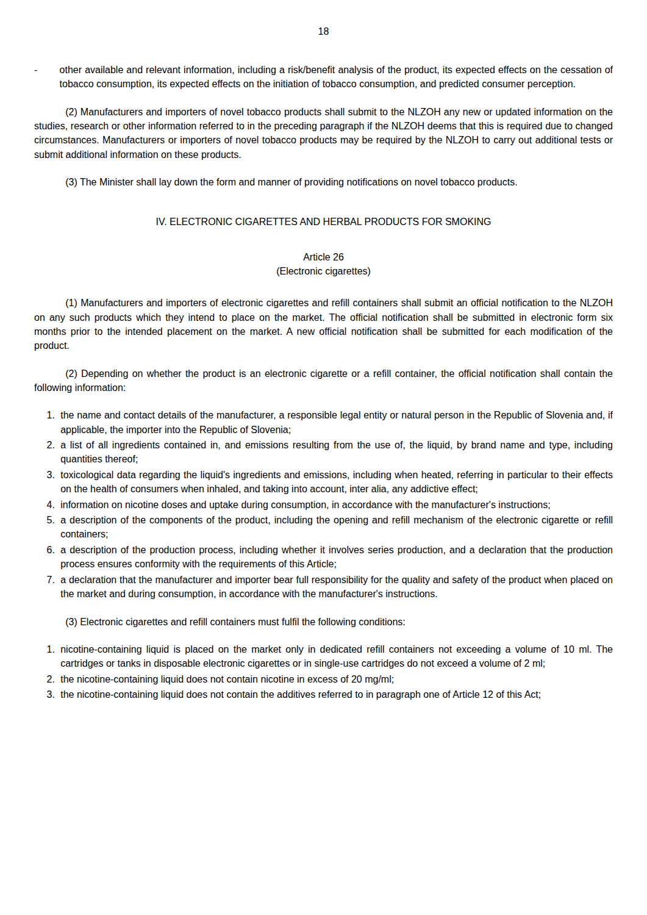18
- other available and relevant information, including a risk/benefit analysis of the product, its expected effects on the cessation of tobacco consumption, its expected effects on the initiation of tobacco consumption, and predicted consumer perception.
(2) Manufacturers and importers of novel tobacco products shall submit to the NLZOH any new or updated information on the studies, research or other information referred to in the preceding paragraph if the NLZOH deems that this is required due to changed circumstances. Manufacturers or importers of novel tobacco products may be required by the NLZOH to carry out additional tests or submit additional information on these products.
(3) The Minister shall lay down the form and manner of providing notifications on novel tobacco products.
IV. ELECTRONIC CIGARETTES AND HERBAL PRODUCTS FOR SMOKING
Article 26 (Electronic cigarettes)
(1) Manufacturers and importers of electronic cigarettes and refill containers shall submit an official notification to the NLZOH on any such products which they intend to place on the market. The official notification shall be submitted in electronic form six months prior to the intended placement on the market. A new official notification shall be submitted for each modification of the product.
(2) Depending on whether the product is an electronic cigarette or a refill container, the official notification shall contain the following information:
the name and contact details of the manufacturer, a responsible legal entity or natural person in the Republic of Slovenia and, if applicable, the importer into the Republic of Slovenia;
a list of all ingredients contained in, and emissions resulting from the use of, the liquid, by brand name and type, including quantities thereof;
toxicological data regarding the liquid's ingredients and emissions, including when heated, referring in particular to their effects on the health of consumers when inhaled, and taking into account, inter alia, any addictive effect;
information on nicotine doses and uptake during consumption, in accordance with the manufacturer's instructions;
a description of the components of the product, including the opening and refill mechanism of the electronic cigarette or refill containers;
a description of the production process, including whether it involves series production, and a declaration that the production process ensures conformity with the requirements of this Article;
a declaration that the manufacturer and importer bear full responsibility for the quality and safety of the product when placed on the market and during consumption, in accordance with the manufacturer's instructions.
(3) Electronic cigarettes and refill containers must fulfil the following conditions:
nicotine-containing liquid is placed on the market only in dedicated refill containers not exceeding a volume of 10 ml. The cartridges or tanks in disposable electronic cigarettes or in single-use cartridges do not exceed a volume of 2 ml;
the nicotine-containing liquid does not contain nicotine in excess of 20 mg/ml;
the nicotine-containing liquid does not contain the additives referred to in paragraph one of Article 12 of this Act;